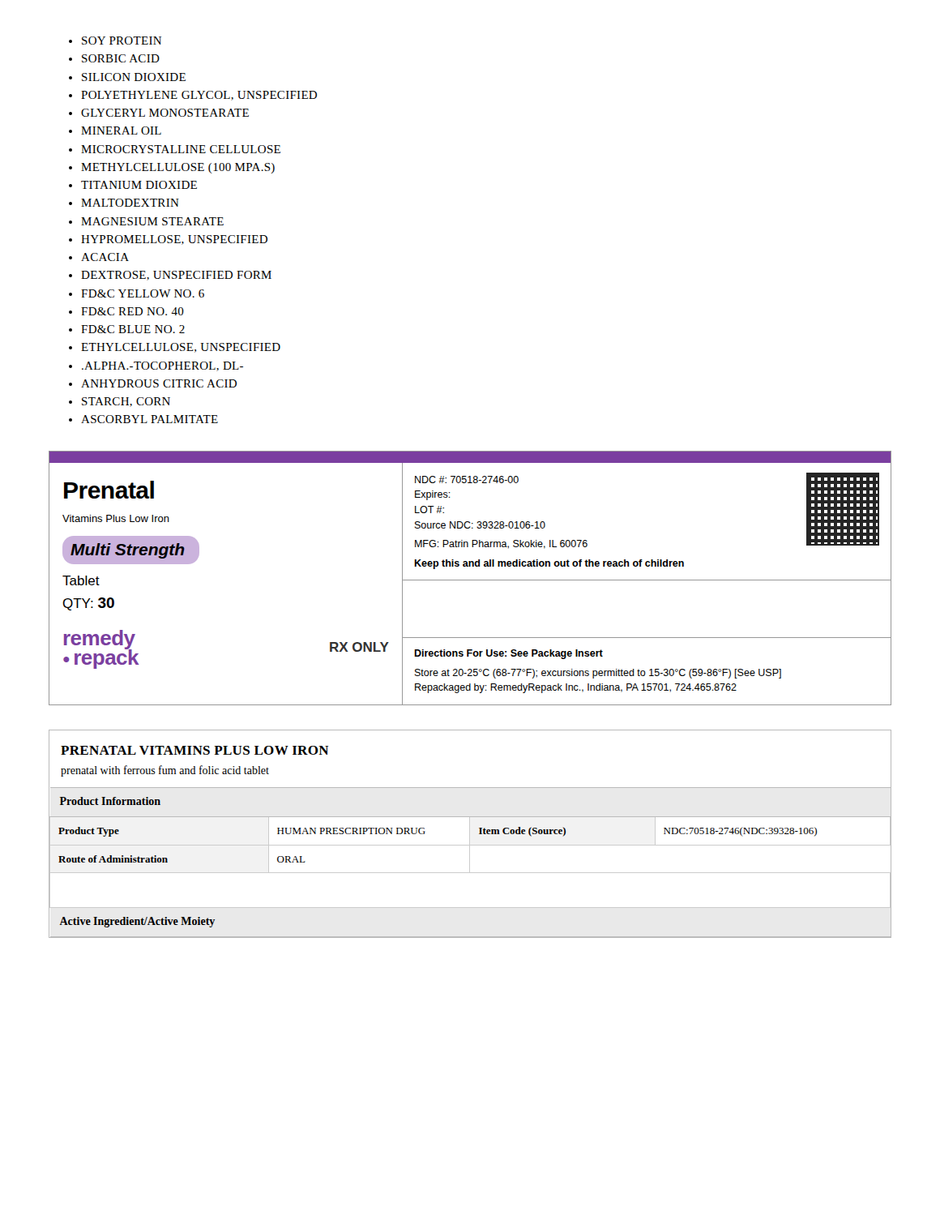SOY PROTEIN
SORBIC ACID
SILICON DIOXIDE
POLYETHYLENE GLYCOL, UNSPECIFIED
GLYCERYL MONOSTEARATE
MINERAL OIL
MICROCRYSTALLINE CELLULOSE
METHYLCELLULOSE (100 MPA.S)
TITANIUM DIOXIDE
MALTODEXTRIN
MAGNESIUM STEARATE
HYPROMELLOSE, UNSPECIFIED
ACACIA
DEXTROSE, UNSPECIFIED FORM
FD&C YELLOW NO. 6
FD&C RED NO. 40
FD&C BLUE NO. 2
ETHYLCELLULOSE, UNSPECIFIED
.ALPHA.-TOCOPHEROL, DL-
ANHYDROUS CITRIC ACID
STARCH, CORN
ASCORBYL PALMITATE
Prenatal
Vitamins Plus Low Iron
Multi Strength
Tablet
QTY: 30
remedy
repack
RX ONLY
NDC #: 70518-2746-00
Expires:
LOT #:
Source NDC: 39328-0106-10
MFG: Patrin Pharma, Skokie, IL 60076
Keep this and all medication out of the reach of children
Directions For Use: See Package Insert
Store at 20-25°C (68-77°F); excursions permitted to 15-30°C (59-86°F) [See USP]
Repackaged by: RemedyRepack Inc., Indiana, PA 15701, 724.465.8762
PRENATAL VITAMINS PLUS LOW IRON
prenatal with ferrous fum and folic acid tablet
| Product Information |
| --- |
| Product Type | HUMAN PRESCRIPTION DRUG | Item Code (Source) | NDC:70518-2746(NDC:39328-106) |
| Route of Administration | ORAL | | |
| Active Ingredient/Active Moiety |